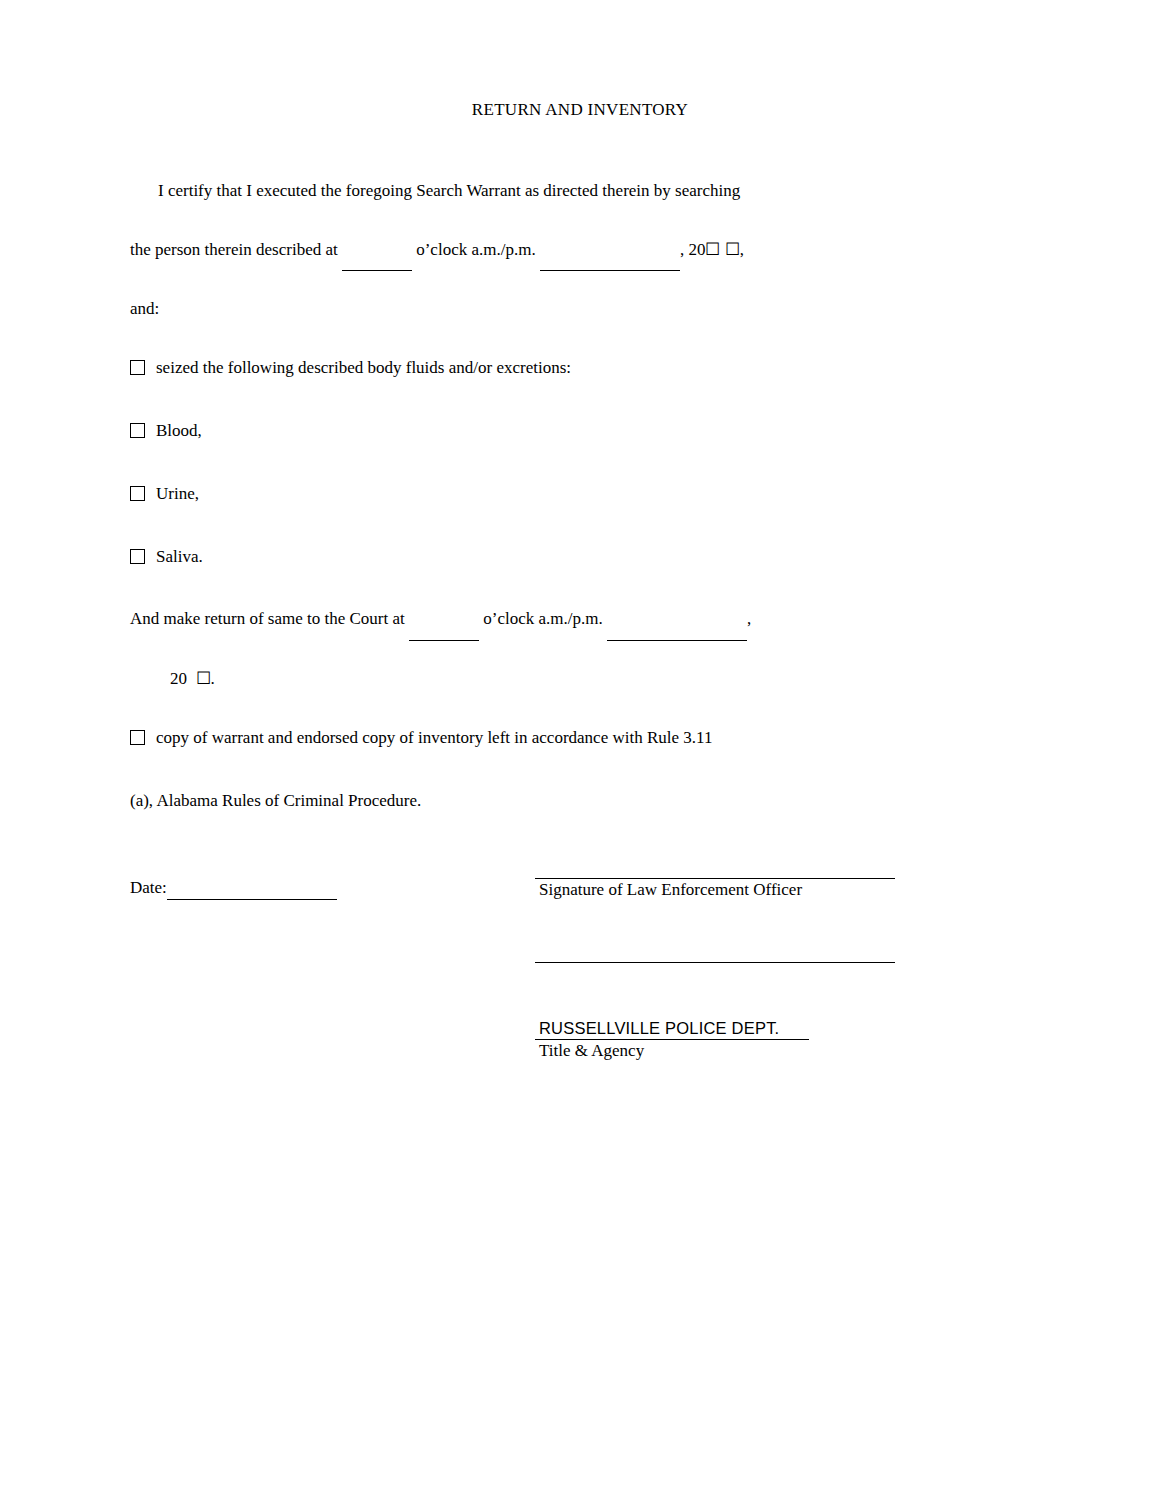RETURN AND INVENTORY
I certify that I executed the foregoing Search Warrant as directed therein by searching
the person therein described at o’clock a.m./p.m. , 20☐ ☐,
and:
seized the following described body fluids and/or excretions:
Blood,
Urine,
Saliva.
And make return of same to the Court at o’clock a.m./p.m. ,
20 ☐.
copy of warrant and endorsed copy of inventory left in accordance with Rule 3.11
(a), Alabama Rules of Criminal Procedure.
| Date: | Signature of Law Enforcement Officer RUSSELLVILLE POLICE DEPT. Title & Agency |